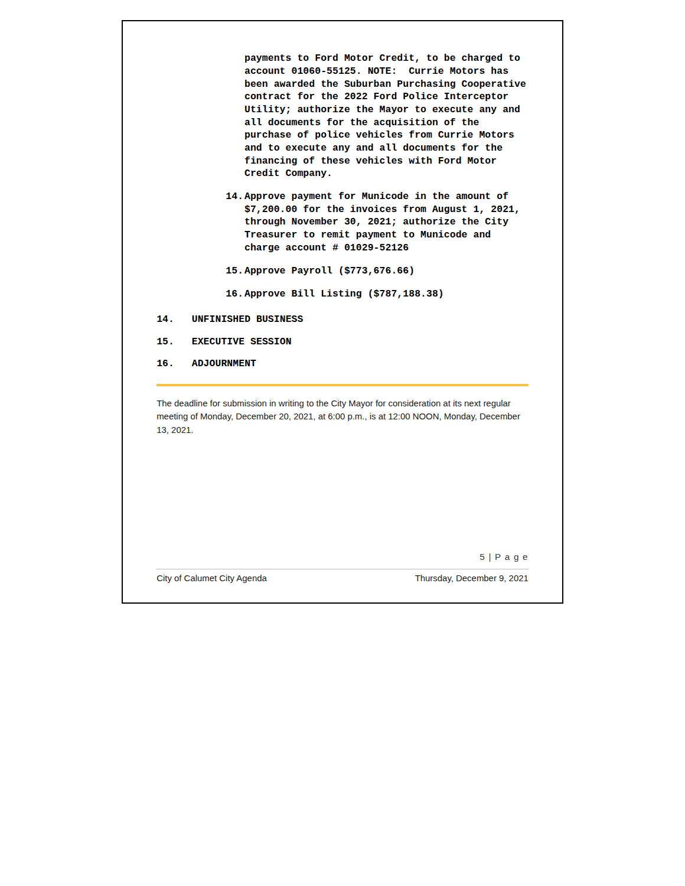payments to Ford Motor Credit, to be charged to account 01060-55125. NOTE: Currie Motors has been awarded the Suburban Purchasing Cooperative contract for the 2022 Ford Police Interceptor Utility; authorize the Mayor to execute any and all documents for the acquisition of the purchase of police vehicles from Currie Motors and to execute any and all documents for the financing of these vehicles with Ford Motor Credit Company.
14. Approve payment for Municode in the amount of $7,200.00 for the invoices from August 1, 2021, through November 30, 2021; authorize the City Treasurer to remit payment to Municode and charge account # 01029-52126
15. Approve Payroll ($773,676.66)
16. Approve Bill Listing ($787,188.38)
14. UNFINISHED BUSINESS
15. EXECUTIVE SESSION
16. ADJOURNMENT
The deadline for submission in writing to the City Mayor for consideration at its next regular meeting of Monday, December 20, 2021, at 6:00 p.m., is at 12:00 NOON, Monday, December 13, 2021.
5 | P a g e
City of Calumet City Agenda
Thursday, December 9, 2021